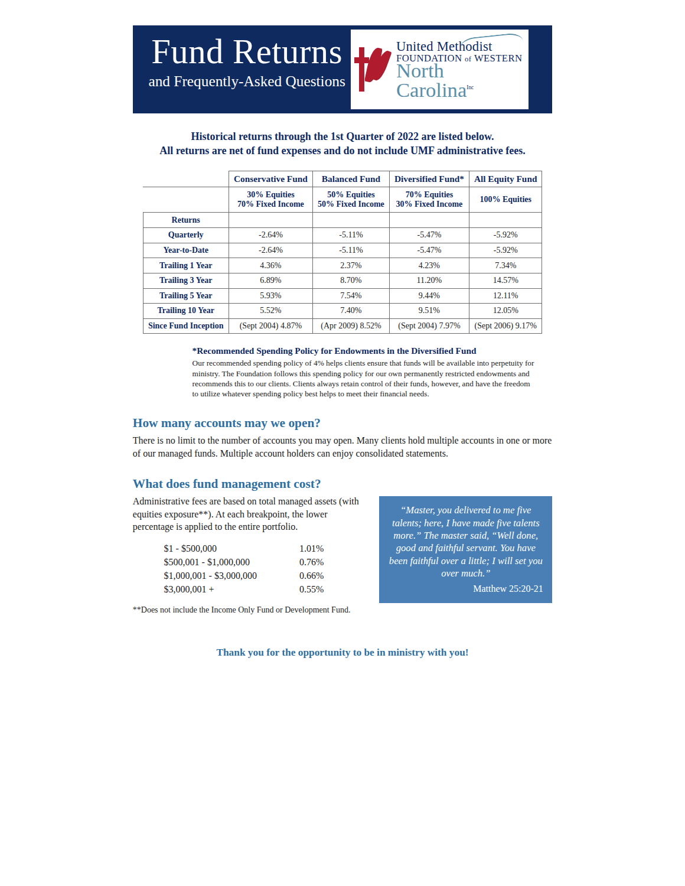Fund Returns
and Frequently-Asked Questions
United Methodist
FOUNDATION of WESTERN
North CarolinaInc
Building the Church for generations to come
Historical returns through the 1st Quarter of 2022 are listed below.
All returns are net of fund expenses and do not include UMF administrative fees.
| | Conservative Fund | Balanced Fund | Diversified Fund* | All Equity Fund |
| --- | --- | --- | --- | --- |
| | 30% Equities 70% Fixed Income | 50% Equities 50% Fixed Income | 70% Equities 30% Fixed Income | 100% Equities |
| Returns | | | | |
| Quarterly | -2.64% | -5.11% | -5.47% | -5.92% |
| Year-to-Date | -2.64% | -5.11% | -5.47% | -5.92% |
| Trailing 1 Year | 4.36% | 2.37% | 4.23% | 7.34% |
| Trailing 3 Year | 6.89% | 8.70% | 11.20% | 14.57% |
| Trailing 5 Year | 5.93% | 7.54% | 9.44% | 12.11% |
| Trailing 10 Year | 5.52% | 7.40% | 9.51% | 12.05% |
| Since Fund Inception | (Sept 2004) 4.87% | (Apr 2009) 8.52% | (Sept 2004) 7.97% | (Sept 2006) 9.17% |
*Recommended Spending Policy for Endowments in the Diversified Fund
Our recommended spending policy of 4% helps clients ensure that funds will be available into perpetuity for ministry. The Foundation follows this spending policy for our own permanently restricted endowments and recommends this to our clients. Clients always retain control of their funds, however, and have the freedom to utilize whatever spending policy best helps to meet their financial needs.
How many accounts may we open?
There is no limit to the number of accounts you may open. Many clients hold multiple accounts in one or more of our managed funds. Multiple account holders can enjoy consolidated statements.
What does fund management cost?
Administrative fees are based on total managed assets (with equities exposure**). At each breakpoint, the lower percentage is applied to the entire portfolio.
| $1 - $500,000 | 1.01% |
| $500,001 - $1,000,000 | 0.76% |
| $1,000,001 - $3,000,000 | 0.66% |
| $3,000,001 + | 0.55% |
**Does not include the Income Only Fund or Development Fund.
“Master, you delivered to me five talents; here, I have made five talents more.” The master said, “Well done, good and faithful servant. You have been faithful over a little; I will set you over much.” Matthew 25:20-21
Thank you for the opportunity to be in ministry with you!